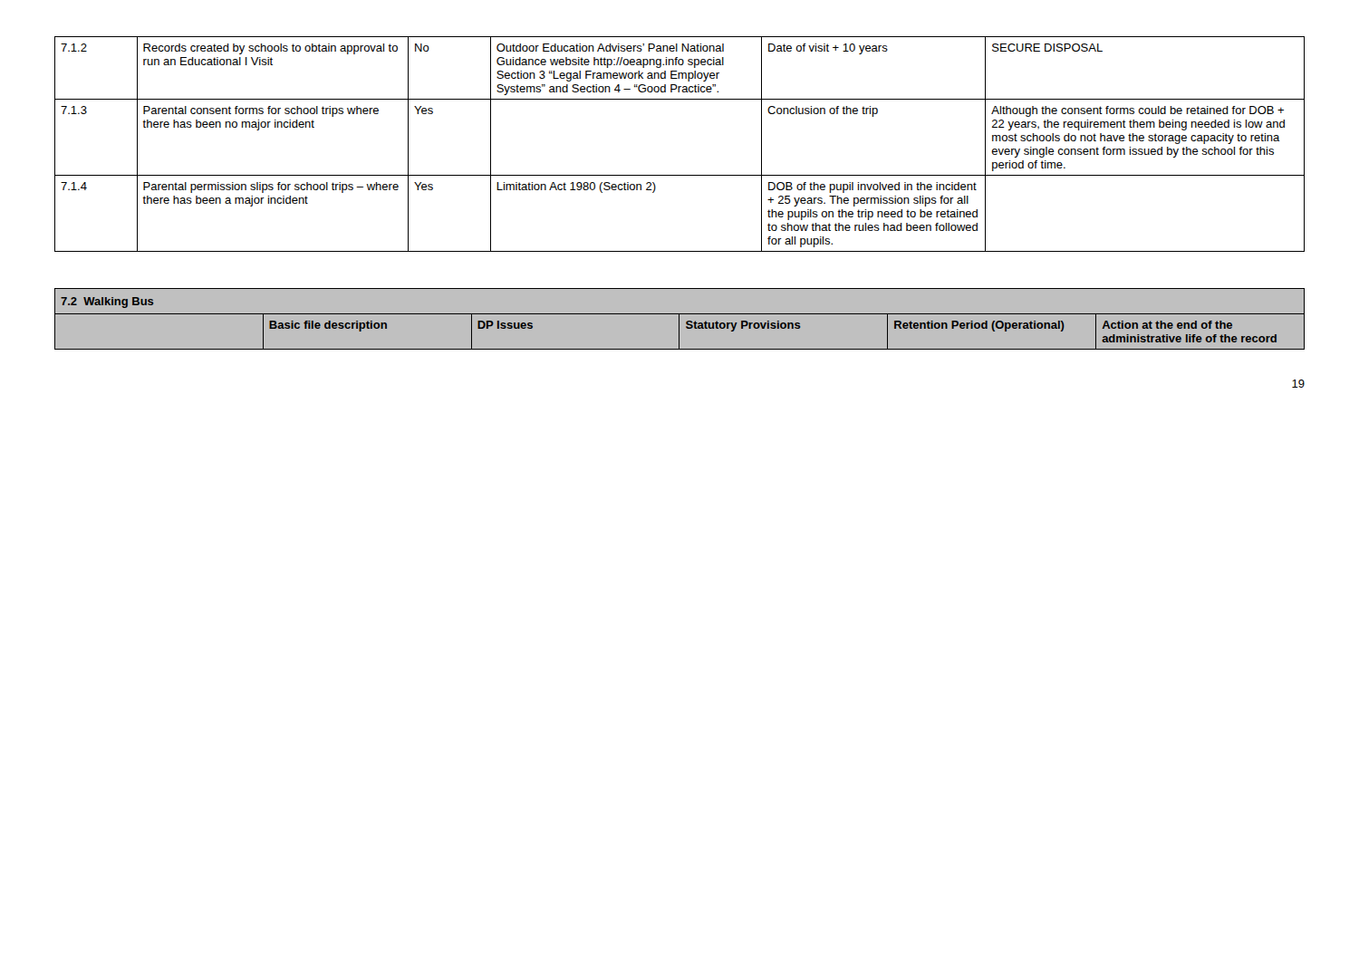| 7.1.2 | Records created by schools to obtain approval to run an Educational I Visit | No | Outdoor Education Advisers’ Panel National Guidance website http://oeapng.info special Section 3 “Legal Framework and Employer Systems” and Section 4 – “Good Practice”. | Date of visit + 10 years | SECURE DISPOSAL |
| 7.1.3 | Parental consent forms for school trips where there has been no major incident | Yes | | Conclusion of the trip | Although the consent forms could be retained for DOB + 22 years, the requirement them being needed is low and most schools do not have the storage capacity to retina every single consent form issued by the school for this period of time. |
| 7.1.4 | Parental permission slips for school trips – where there has been a major incident | Yes | Limitation Act 1980 (Section 2) | DOB of the pupil involved in the incident + 25 years. The permission slips for all the pupils on the trip need to be retained to show that the rules had been followed for all pupils. | |
| 7.2 Walking Bus |
| | Basic file description | DP Issues | Statutory Provisions | Retention Period (Operational) | Action at the end of the administrative life of the record |
19